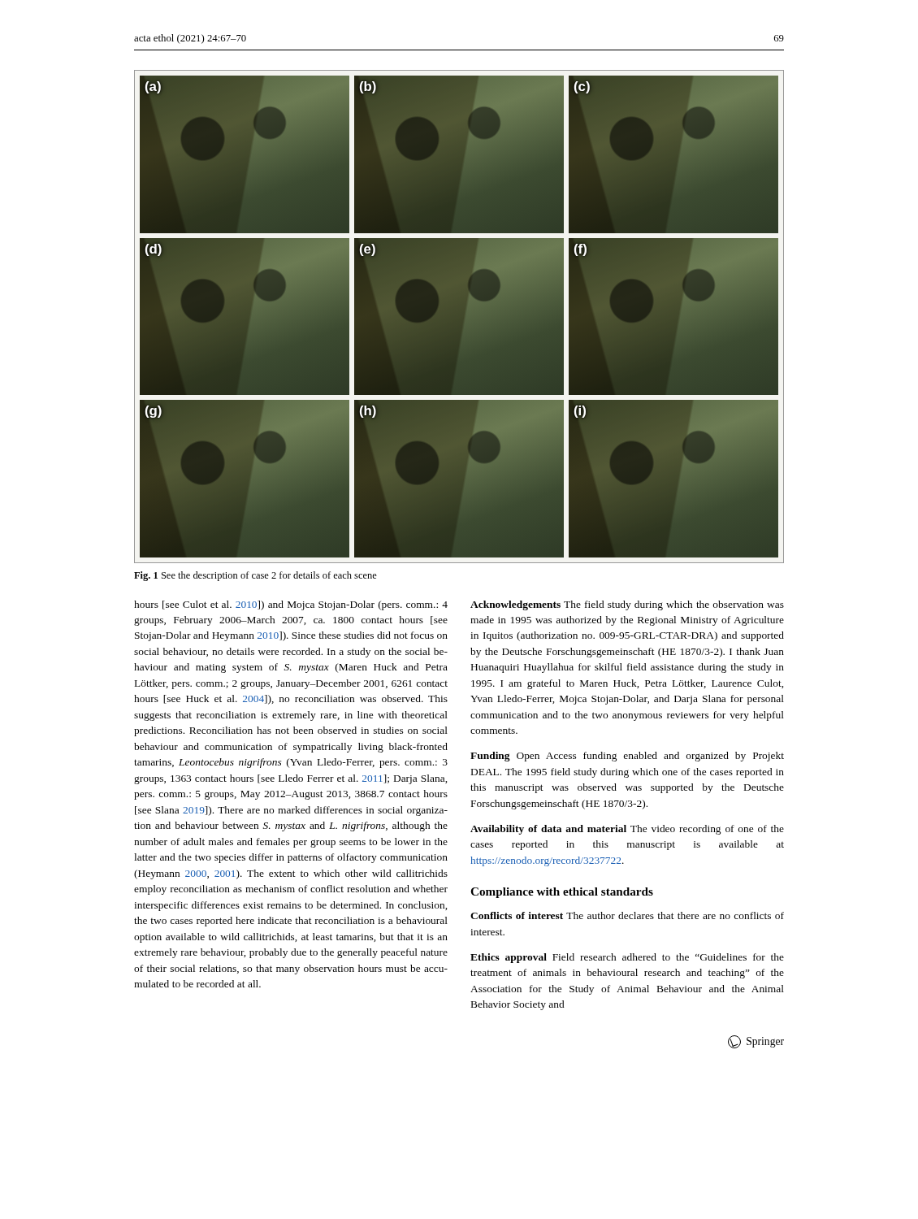acta ethol (2021) 24:67–70 69
(a)
(b)
(c)
(d)
(e)
(f)
(g)
(h)
(i)
Fig. 1 See the description of case 2 for details of each scene
hours [see Culot et al. 2010]) and Mojca Stojan-Dolar (pers. comm.: 4 groups, February 2006–March 2007, ca. 1800 contact hours [see Stojan-Dolar and Heymann 2010]). Since these studies did not focus on social behaviour, no details were recorded. In a study on the social behaviour and mating system of S. mystax (Maren Huck and Petra Löttker, pers. comm.; 2 groups, January–December 2001, 6261 contact hours [see Huck et al. 2004]), no reconciliation was observed. This suggests that reconciliation is extremely rare, in line with theoretical predictions. Reconciliation has not been observed in studies on social behaviour and communication of sympatrically living black-fronted tamarins, Leontocebus nigrifrons (Yvan Lledo-Ferrer, pers. comm.: 3 groups, 1363 contact hours [see Lledo Ferrer et al. 2011]; Darja Slana, pers. comm.: 5 groups, May 2012–August 2013, 3868.7 contact hours [see Slana 2019]). There are no marked differences in social organization and behaviour between S. mystax and L. nigrifrons, although the number of adult males and females per group seems to be lower in the latter and the two species differ in patterns of olfactory communication (Heymann 2000, 2001). The extent to which other wild callitrichids employ reconciliation as mechanism of conflict resolution and whether interspecific differences exist remains to be determined. In conclusion, the two cases reported here indicate that reconciliation is a behavioural option available to wild callitrichids, at least tamarins, but that it is an extremely rare behaviour, probably due to the generally peaceful nature of their social relations, so that many observation hours must be accumulated to be recorded at all.
Acknowledgements The field study during which the observation was made in 1995 was authorized by the Regional Ministry of Agriculture in Iquitos (authorization no. 009-95-GRL-CTAR-DRA) and supported by the Deutsche Forschungsgemeinschaft (HE 1870/3-2). I thank Juan Huanaquiri Huayllahua for skilful field assistance during the study in 1995. I am grateful to Maren Huck, Petra Löttker, Laurence Culot, Yvan Lledo-Ferrer, Mojca Stojan-Dolar, and Darja Slana for personal communication and to the two anonymous reviewers for very helpful comments.
Funding Open Access funding enabled and organized by Projekt DEAL. The 1995 field study during which one of the cases reported in this manuscript was observed was supported by the Deutsche Forschungsgemeinschaft (HE 1870/3-2).
Availability of data and material The video recording of one of the cases reported in this manuscript is available at https://zenodo.org/record/3237722.
Compliance with ethical standards
Conflicts of interest The author declares that there are no conflicts of interest.
Ethics approval Field research adhered to the “Guidelines for the treatment of animals in behavioural research and teaching” of the Association for the Study of Animal Behaviour and the Animal Behavior Society and
Springer